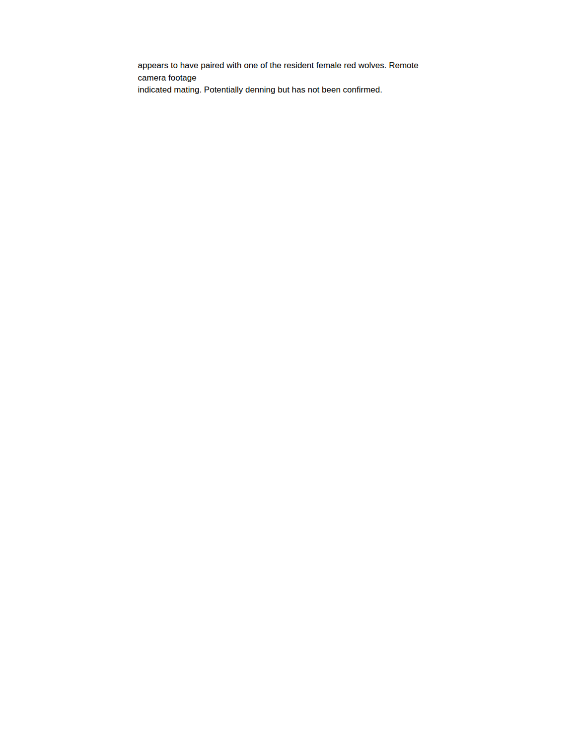appears to have paired with one of the resident female red wolves. Remote camera footage
indicated mating. Potentially denning but has not been confirmed.